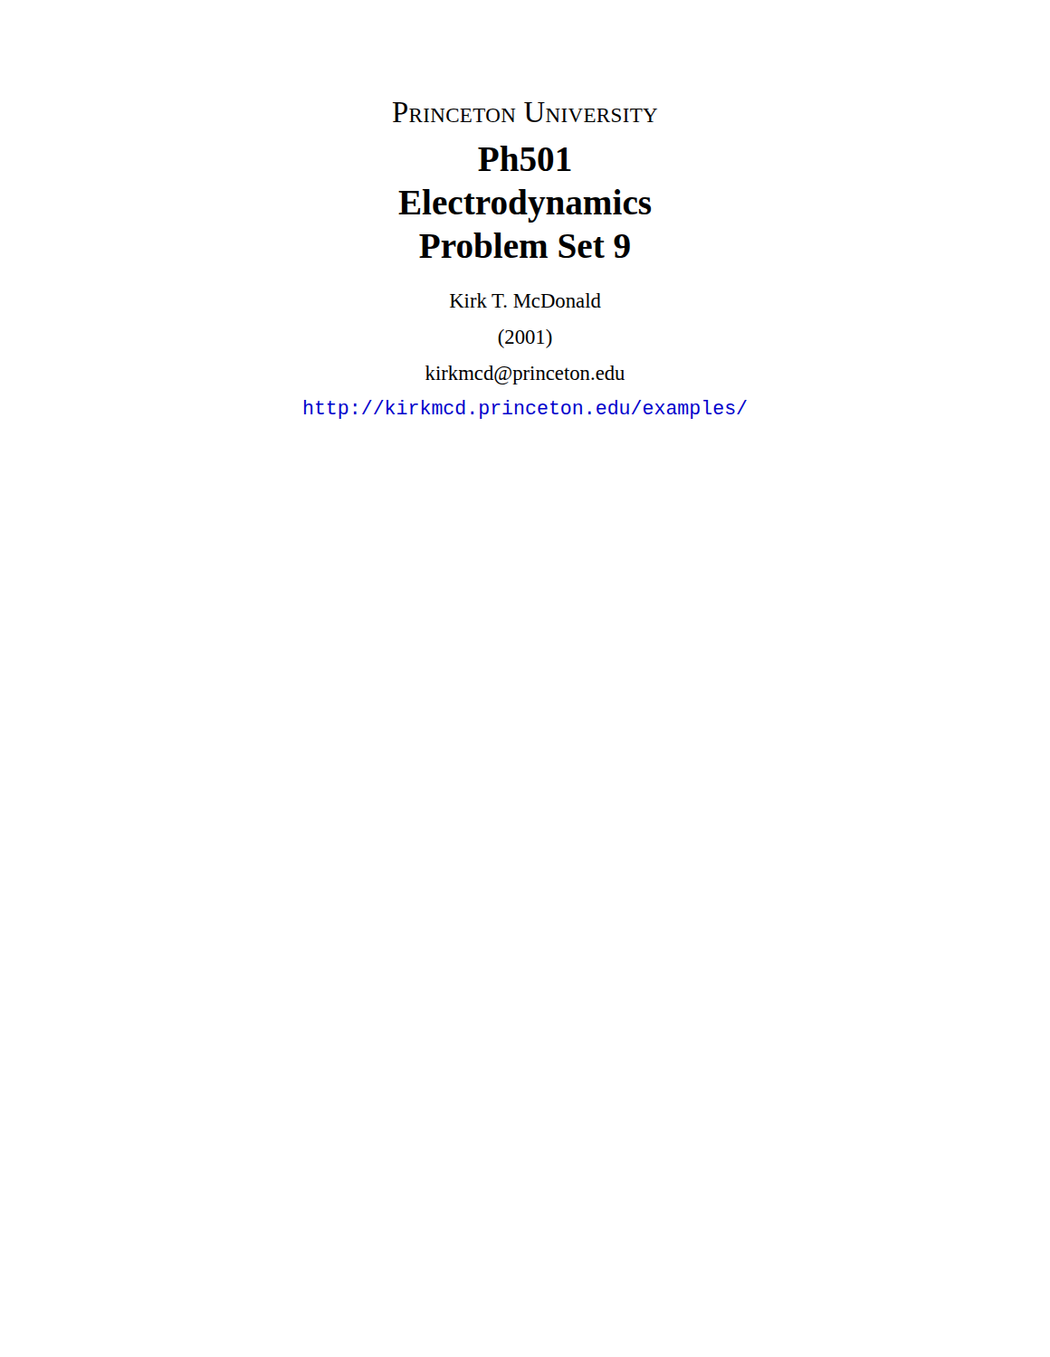Princeton University
Ph501
Electrodynamics
Problem Set 9
Kirk T. McDonald
(2001)
kirkmcd@princeton.edu
http://kirkmcd.princeton.edu/examples/